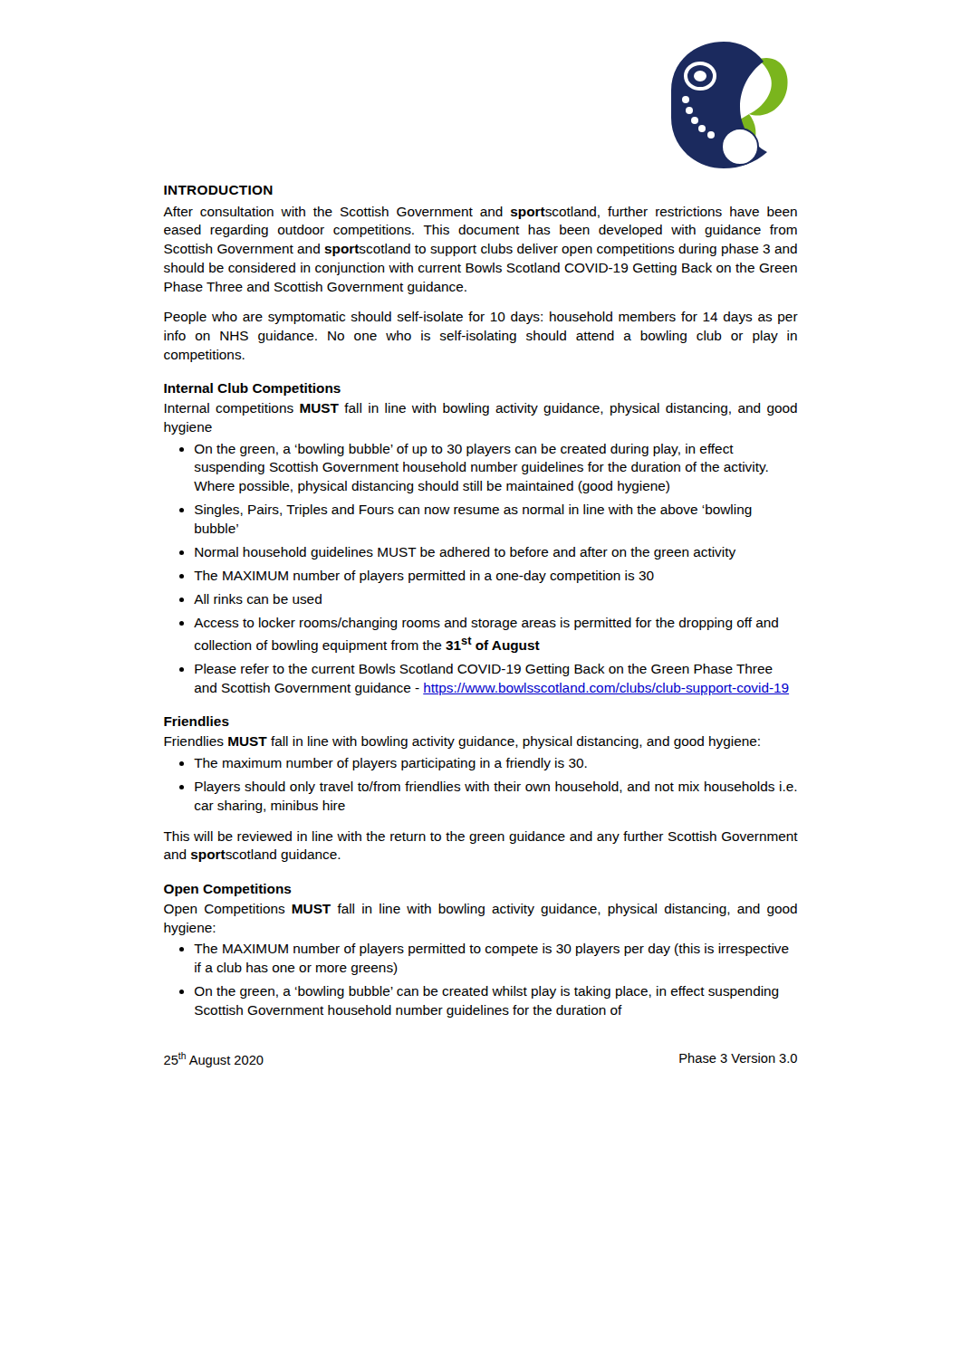INTRODUCTION
After consultation with the Scottish Government and sportscotland, further restrictions have been eased regarding outdoor competitions. This document has been developed with guidance from Scottish Government and sportscotland to support clubs deliver open competitions during phase 3 and should be considered in conjunction with current Bowls Scotland COVID-19 Getting Back on the Green Phase Three and Scottish Government guidance.
People who are symptomatic should self-isolate for 10 days: household members for 14 days as per info on NHS guidance. No one who is self-isolating should attend a bowling club or play in competitions.
Internal Club Competitions
Internal competitions MUST fall in line with bowling activity guidance, physical distancing, and good hygiene
On the green, a ‘bowling bubble’ of up to 30 players can be created during play, in effect suspending Scottish Government household number guidelines for the duration of the activity. Where possible, physical distancing should still be maintained (good hygiene)
Singles, Pairs, Triples and Fours can now resume as normal in line with the above ‘bowling bubble’
Normal household guidelines MUST be adhered to before and after on the green activity
The MAXIMUM number of players permitted in a one-day competition is 30
All rinks can be used
Access to locker rooms/changing rooms and storage areas is permitted for the dropping off and collection of bowling equipment from the 31st of August
Please refer to the current Bowls Scotland COVID-19 Getting Back on the Green Phase Three and Scottish Government guidance - https://www.bowlsscotland.com/clubs/club-support-covid-19
Friendlies
Friendlies MUST fall in line with bowling activity guidance, physical distancing, and good hygiene:
The maximum number of players participating in a friendly is 30.
Players should only travel to/from friendlies with their own household, and not mix households i.e. car sharing, minibus hire
This will be reviewed in line with the return to the green guidance and any further Scottish Government and sportscotland guidance.
Open Competitions
Open Competitions MUST fall in line with bowling activity guidance, physical distancing, and good hygiene:
The MAXIMUM number of players permitted to compete is 30 players per day (this is irrespective if a club has one or more greens)
On the green, a ‘bowling bubble’ can be created whilst play is taking place, in effect suspending Scottish Government household number guidelines for the duration of
25th August 2020 Phase 3 Version 3.0